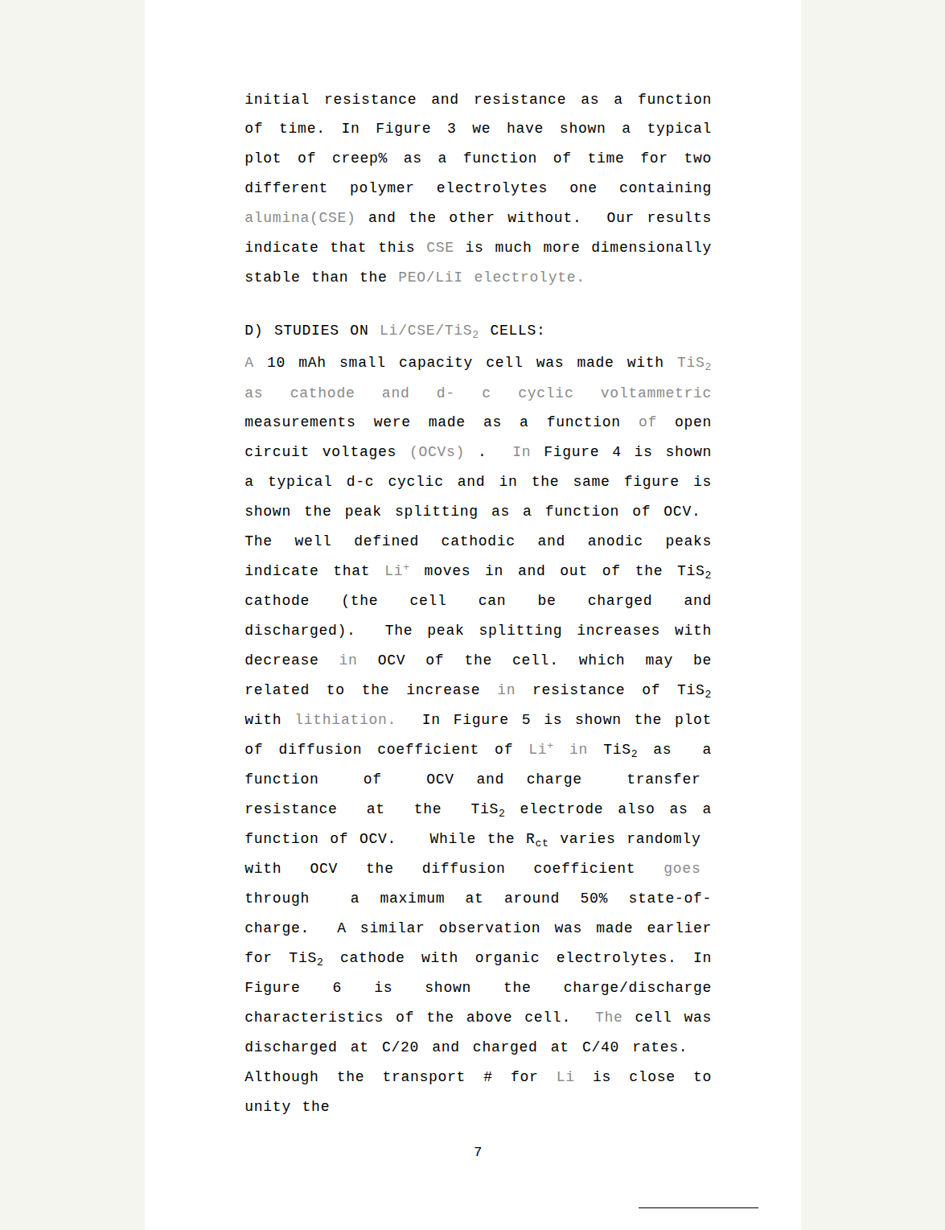initial resistance and resistance as a function of time. In Figure 3 we have shown a typical plot of creep% as a function of time for two different polymer electrolytes one containing alumina(CSE) and the other without. Our results indicate that this CSE is much more dimensionally stable than the PEO/LiI electrolyte.
D) STUDIES ON Li/CSE/TiS2 CELLS:
A 10 mAh small capacity cell was made with TiS2 as cathode and d- c cyclic voltammetric measurements were made as a function of open circuit voltages (OCVs) . In Figure 4 is shown a typical d-c cyclic and in the same figure is shown the peak splitting as a function of OCV. The well defined cathodic and anodic peaks indicate that Li+ moves in and out of the TiS2 cathode (the cell can be charged and discharged). The peak splitting increases with decrease in OCV of the cell. which may be related to the increase in resistance of TiS2 with lithiation. In Figure 5 is shown the plot of diffusion coefficient of Li+ in TiS2 as a function of OCV and charge transfer resistance at the TiS2 electrode also as a function of OCV. While the Rct varies randomly with OCV the diffusion coefficient goes through a maximum at around 50% state-of-charge. A similar observation was made earlier for TiS2 cathode with organic electrolytes. In Figure 6 is shown the charge/discharge characteristics of the above cell. The cell was discharged at C/20 and charged at C/40 rates. Although the transport # for Li is close to unity the
7